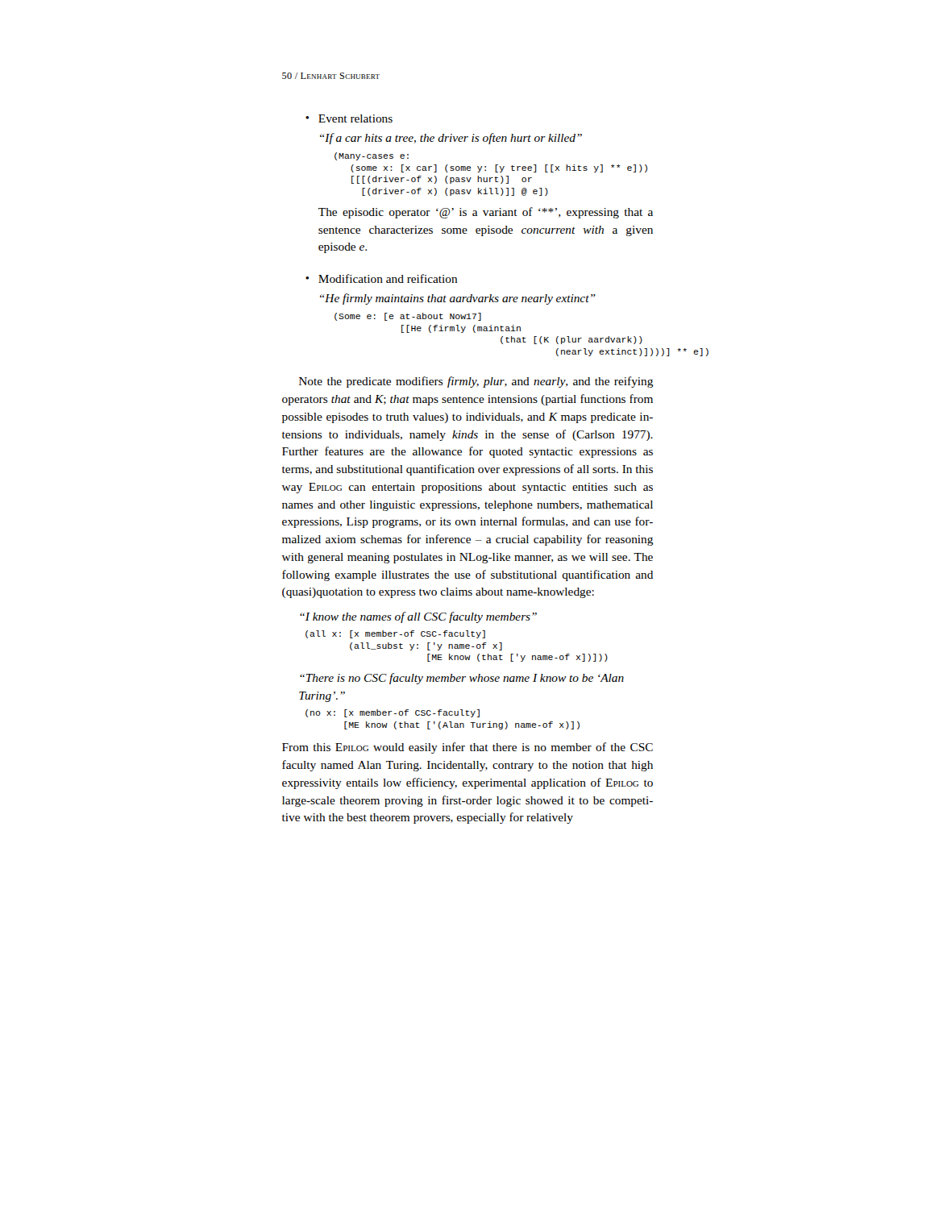50 / Lenhart Schubert
Event relations
“If a car hits a tree, the driver is often hurt or killed”
(Many-cases e:
   (some x: [x car] (some y: [y tree] [[x hits y] ** e]))
   [[[(driver-of x) (pasv hurt)]  or
     [(driver-of x) (pasv kill)]] @ e])
The episodic operator ‘@’ is a variant of ‘**’, expressing that a sentence characterizes some episode concurrent with a given episode e.
Modification and reification
“He firmly maintains that aardvarks are nearly extinct”
(Some e: [e at-about Now17]
            [[He (firmly (maintain
                              (that [(K (plur aardvark))
                                        (nearly extinct)])))] ** e])
Note the predicate modifiers firmly, plur, and nearly, and the reifying operators that and K; that maps sentence intensions (partial functions from possible episodes to truth values) to individuals, and K maps predicate intensions to individuals, namely kinds in the sense of (Carlson 1977). Further features are the allowance for quoted syntactic expressions as terms, and substitutional quantification over expressions of all sorts. In this way Epilog can entertain propositions about syntactic entities such as names and other linguistic expressions, telephone numbers, mathematical expressions, Lisp programs, or its own internal formulas, and can use formalized axiom schemas for inference – a crucial capability for reasoning with general meaning postulates in NLog-like manner, as we will see. The following example illustrates the use of substitutional quantification and (quasi)quotation to express two claims about name-knowledge:
“I know the names of all CSC faculty members”
(all x: [x member-of CSC-faculty]
        (all_subst y: ['y name-of x]
                      [ME know (that ['y name-of x])]))
“There is no CSC faculty member whose name I know to be ‘Alan Turing’.”
(no x: [x member-of CSC-faculty]
       [ME know (that ['(Alan Turing) name-of x)])
From this Epilog would easily infer that there is no member of the CSC faculty named Alan Turing. Incidentally, contrary to the notion that high expressivity entails low efficiency, experimental application of Epilog to large-scale theorem proving in first-order logic showed it to be competitive with the best theorem provers, especially for relatively